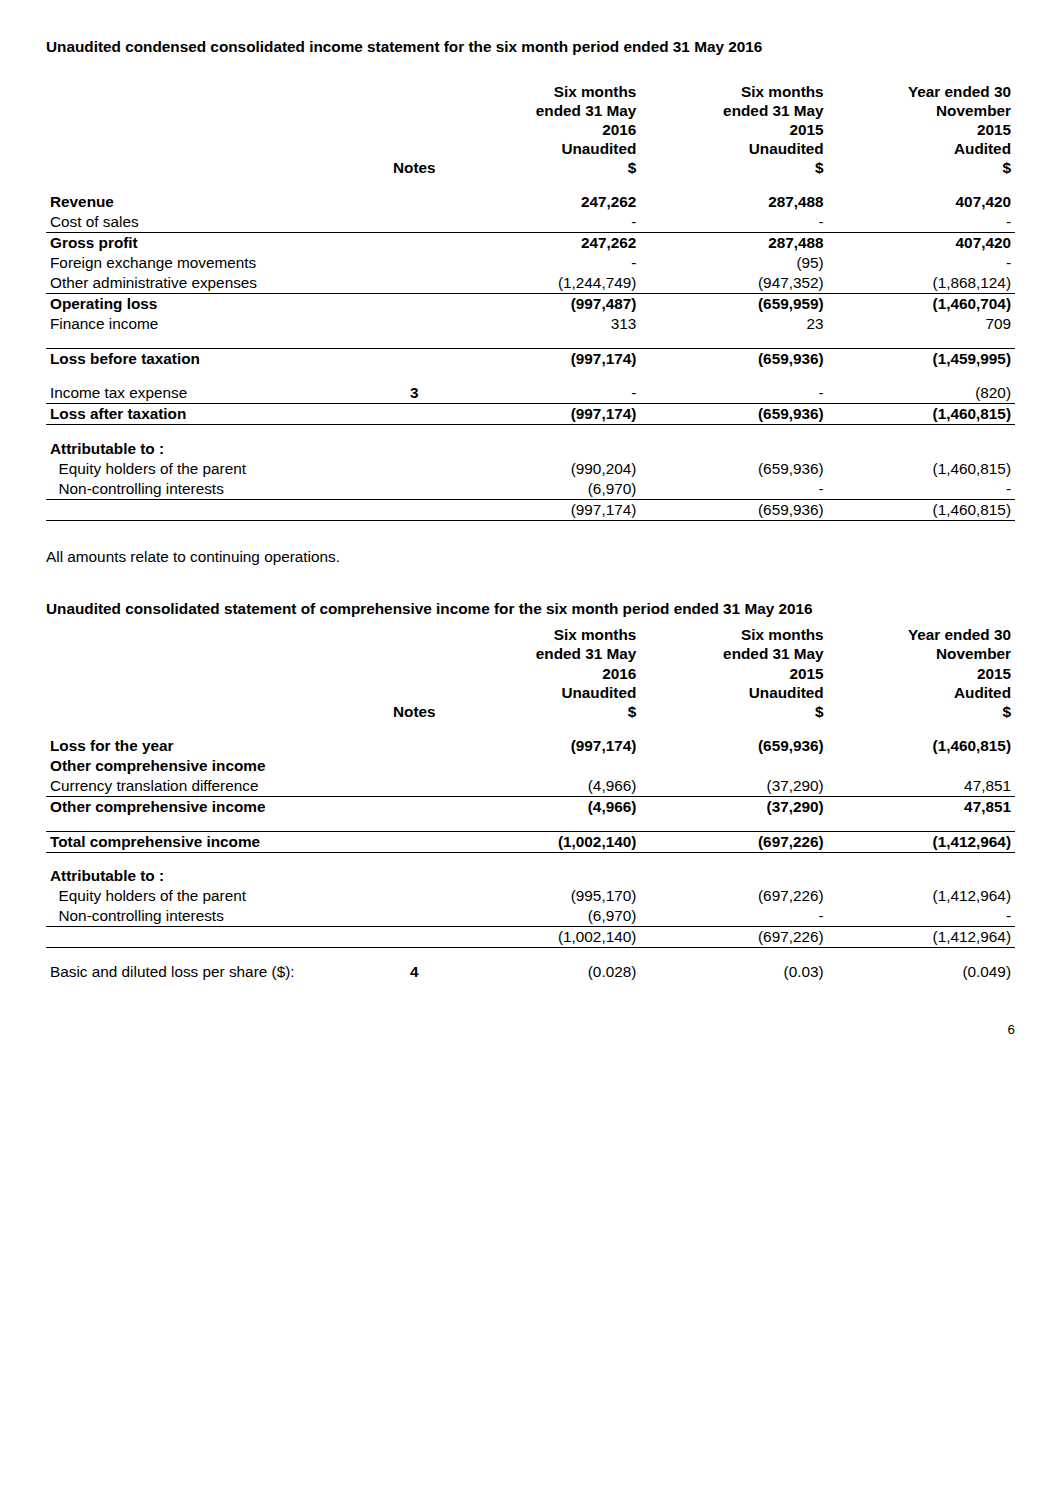Unaudited condensed consolidated income statement for the six month period ended 31 May 2016
| | Notes | Six months ended 31 May 2016 Unaudited $ | Six months ended 31 May 2015 Unaudited $ | Year ended 30 November 2015 Audited $ |
| --- | --- | --- | --- | --- |
| Revenue | | 247,262 | 287,488 | 407,420 |
| Cost of sales | | - | - | - |
| Gross profit | | 247,262 | 287,488 | 407,420 |
| Foreign exchange movements | | - | (95) | - |
| Other administrative expenses | | (1,244,749) | (947,352) | (1,868,124) |
| Operating loss | | (997,487) | (659,959) | (1,460,704) |
| Finance income | | 313 | 23 | 709 |
| Loss before taxation | | (997,174) | (659,936) | (1,459,995) |
| Income tax expense | 3 | - | - | (820) |
| Loss after taxation | | (997,174) | (659,936) | (1,460,815) |
| Attributable to : | | | | |
| Equity holders of the parent | | (990,204) | (659,936) | (1,460,815) |
| Non-controlling interests | | (6,970) | - | - |
| | | (997,174) | (659,936) | (1,460,815) |
All amounts relate to continuing operations.
Unaudited consolidated statement of comprehensive income for the six month period ended 31 May 2016
| | Notes | Six months ended 31 May 2016 Unaudited $ | Six months ended 31 May 2015 Unaudited $ | Year ended 30 November 2015 Audited $ |
| --- | --- | --- | --- | --- |
| Loss for the year | | (997,174) | (659,936) | (1,460,815) |
| Other comprehensive income | | | | |
| Currency translation difference | | (4,966) | (37,290) | 47,851 |
| Other comprehensive income | | (4,966) | (37,290) | 47,851 |
| Total comprehensive income | | (1,002,140) | (697,226) | (1,412,964) |
| Attributable to : | | | | |
| Equity holders of the parent | | (995,170) | (697,226) | (1,412,964) |
| Non-controlling interests | | (6,970) | - | - |
| | | (1,002,140) | (697,226) | (1,412,964) |
| Basic and diluted loss per share ($): | 4 | (0.028) | (0.03) | (0.049) |
6